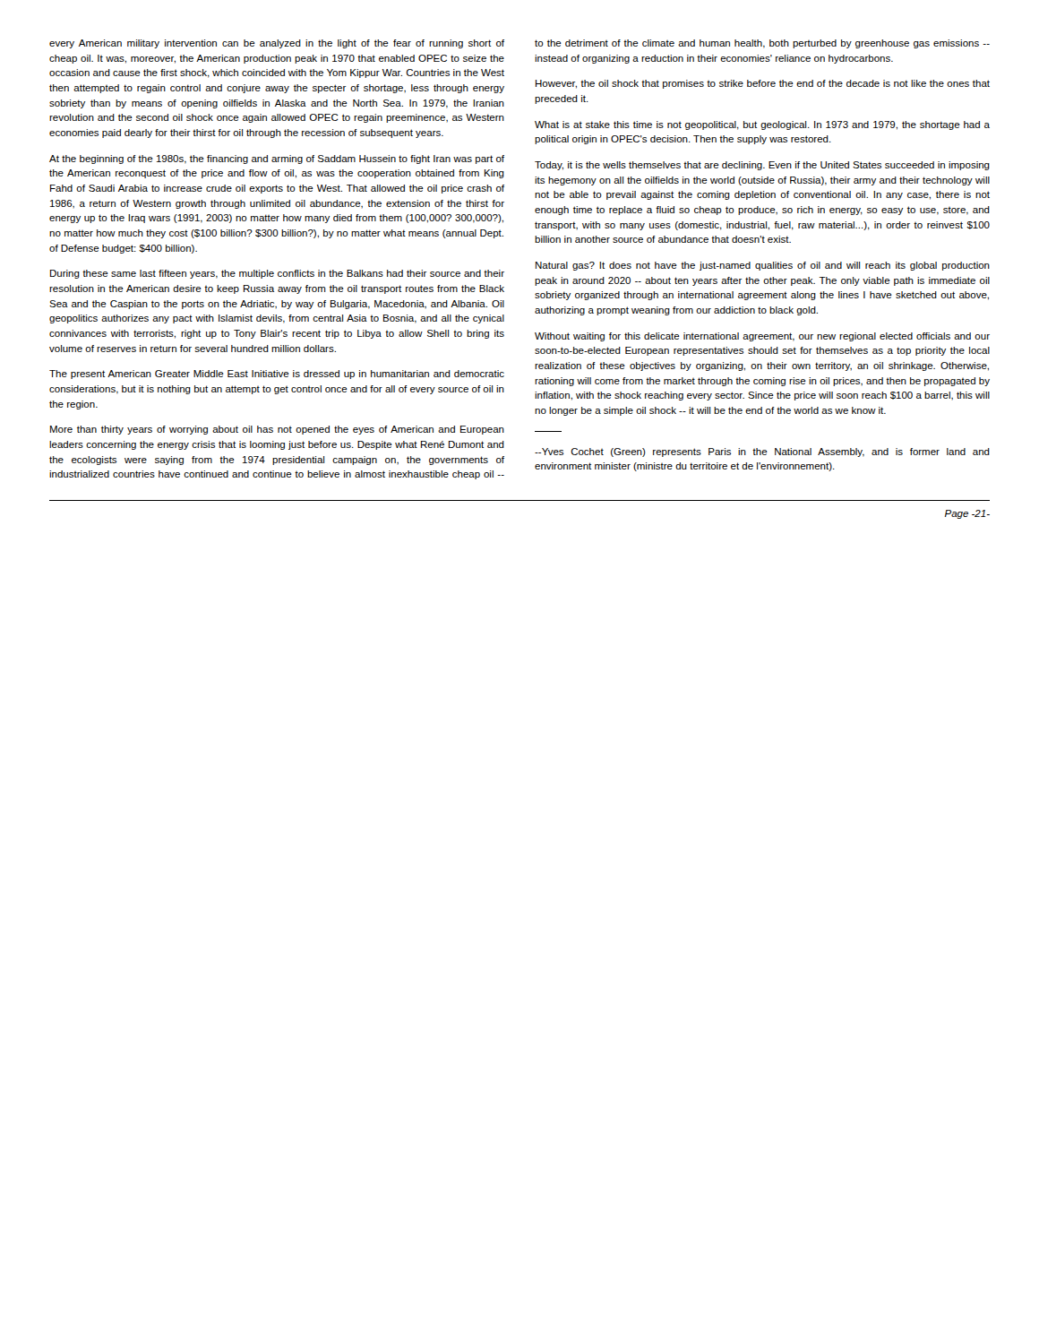every American military intervention can be analyzed in the light of the fear of running short of cheap oil. It was, moreover, the American production peak in 1970 that enabled OPEC to seize the occasion and cause the first shock, which coincided with the Yom Kippur War. Countries in the West then attempted to regain control and conjure away the specter of shortage, less through energy sobriety than by means of opening oilfields in Alaska and the North Sea. In 1979, the Iranian revolution and the second oil shock once again allowed OPEC to regain preeminence, as Western economies paid dearly for their thirst for oil through the recession of subsequent years.
At the beginning of the 1980s, the financing and arming of Saddam Hussein to fight Iran was part of the American reconquest of the price and flow of oil, as was the cooperation obtained from King Fahd of Saudi Arabia to increase crude oil exports to the West. That allowed the oil price crash of 1986, a return of Western growth through unlimited oil abundance, the extension of the thirst for energy up to the Iraq wars (1991, 2003) no matter how many died from them (100,000? 300,000?), no matter how much they cost ($100 billion? $300 billion?), by no matter what means (annual Dept. of Defense budget: $400 billion).
During these same last fifteen years, the multiple conflicts in the Balkans had their source and their resolution in the American desire to keep Russia away from the oil transport routes from the Black Sea and the Caspian to the ports on the Adriatic, by way of Bulgaria, Macedonia, and Albania. Oil geopolitics authorizes any pact with Islamist devils, from central Asia to Bosnia, and all the cynical connivances with terrorists, right up to Tony Blair's recent trip to Libya to allow Shell to bring its volume of reserves in return for several hundred million dollars.
The present American Greater Middle East Initiative is dressed up in humanitarian and democratic considerations, but it is nothing but an attempt to get control once and for all of every source of oil in the region.
More than thirty years of worrying about oil has not opened the eyes of American and European leaders concerning the energy crisis that is looming just before us. Despite what René Dumont and the ecologists were saying from the 1974 presidential campaign on, the governments of industrialized countries have continued and continue to believe in almost inexhaustible cheap oil -- to the detriment of the climate and human health, both perturbed by greenhouse gas emissions -- instead of organizing a reduction in their economies' reliance on hydrocarbons.
However, the oil shock that promises to strike before the end of the decade is not like the ones that preceded it.
What is at stake this time is not geopolitical, but geological. In 1973 and 1979, the shortage had a political origin in OPEC's decision. Then the supply was restored.
Today, it is the wells themselves that are declining. Even if the United States succeeded in imposing its hegemony on all the oilfields in the world (outside of Russia), their army and their technology will not be able to prevail against the coming depletion of conventional oil. In any case, there is not enough time to replace a fluid so cheap to produce, so rich in energy, so easy to use, store, and transport, with so many uses (domestic, industrial, fuel, raw material...), in order to reinvest $100 billion in another source of abundance that doesn't exist.
Natural gas? It does not have the just-named qualities of oil and will reach its global production peak in around 2020 -- about ten years after the other peak. The only viable path is immediate oil sobriety organized through an international agreement along the lines I have sketched out above, authorizing a prompt weaning from our addiction to black gold.
Without waiting for this delicate international agreement, our new regional elected officials and our soon-to-be-elected European representatives should set for themselves as a top priority the local realization of these objectives by organizing, on their own territory, an oil shrinkage. Otherwise, rationing will come from the market through the coming rise in oil prices, and then be propagated by inflation, with the shock reaching every sector. Since the price will soon reach $100 a barrel, this will no longer be a simple oil shock -- it will be the end of the world as we know it.
--Yves Cochet (Green) represents Paris in the National Assembly, and is former land and environment minister (ministre du territoire et de l'environnement).
Page -21-